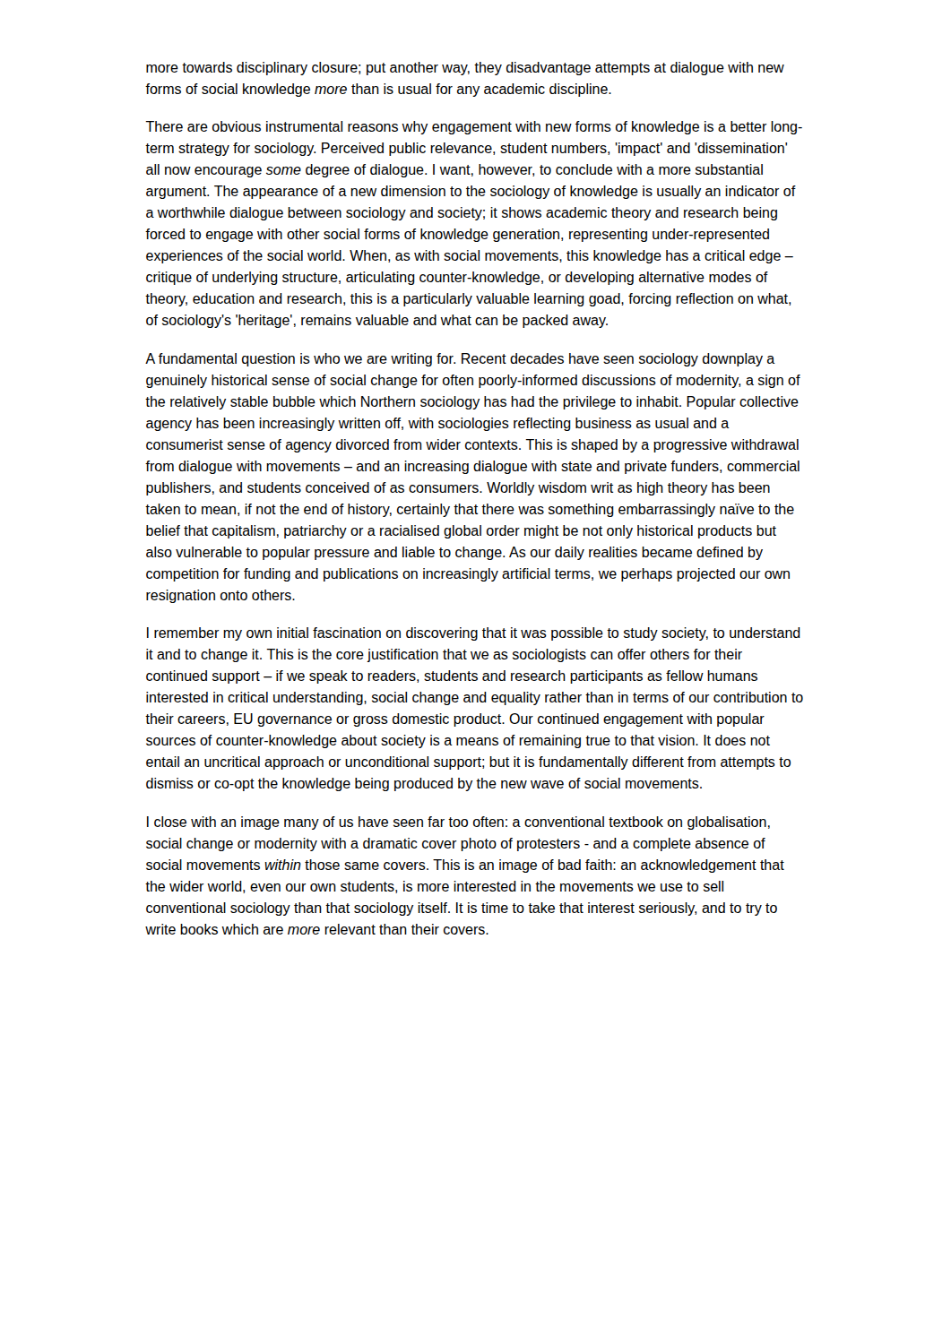more towards disciplinary closure; put another way, they disadvantage attempts at dialogue with new forms of social knowledge more than is usual for any academic discipline.
There are obvious instrumental reasons why engagement with new forms of knowledge is a better long-term strategy for sociology. Perceived public relevance, student numbers, 'impact' and 'dissemination' all now encourage some degree of dialogue. I want, however, to conclude with a more substantial argument. The appearance of a new dimension to the sociology of knowledge is usually an indicator of a worthwhile dialogue between sociology and society; it shows academic theory and research being forced to engage with other social forms of knowledge generation, representing under-represented experiences of the social world. When, as with social movements, this knowledge has a critical edge – critique of underlying structure, articulating counter-knowledge, or developing alternative modes of theory, education and research, this is a particularly valuable learning goad, forcing reflection on what, of sociology's 'heritage', remains valuable and what can be packed away.
A fundamental question is who we are writing for. Recent decades have seen sociology downplay a genuinely historical sense of social change for often poorly-informed discussions of modernity, a sign of the relatively stable bubble which Northern sociology has had the privilege to inhabit. Popular collective agency has been increasingly written off, with sociologies reflecting business as usual and a consumerist sense of agency divorced from wider contexts. This is shaped by a progressive withdrawal from dialogue with movements – and an increasing dialogue with state and private funders, commercial publishers, and students conceived of as consumers. Worldly wisdom writ as high theory has been taken to mean, if not the end of history, certainly that there was something embarrassingly naïve to the belief that capitalism, patriarchy or a racialised global order might be not only historical products but also vulnerable to popular pressure and liable to change. As our daily realities became defined by competition for funding and publications on increasingly artificial terms, we perhaps projected our own resignation onto others.
I remember my own initial fascination on discovering that it was possible to study society, to understand it and to change it. This is the core justification that we as sociologists can offer others for their continued support – if we speak to readers, students and research participants as fellow humans interested in critical understanding, social change and equality rather than in terms of our contribution to their careers, EU governance or gross domestic product. Our continued engagement with popular sources of counter-knowledge about society is a means of remaining true to that vision. It does not entail an uncritical approach or unconditional support; but it is fundamentally different from attempts to dismiss or co-opt the knowledge being produced by the new wave of social movements.
I close with an image many of us have seen far too often: a conventional textbook on globalisation, social change or modernity with a dramatic cover photo of protesters - and a complete absence of social movements within those same covers. This is an image of bad faith: an acknowledgement that the wider world, even our own students, is more interested in the movements we use to sell conventional sociology than that sociology itself. It is time to take that interest seriously, and to try to write books which are more relevant than their covers.